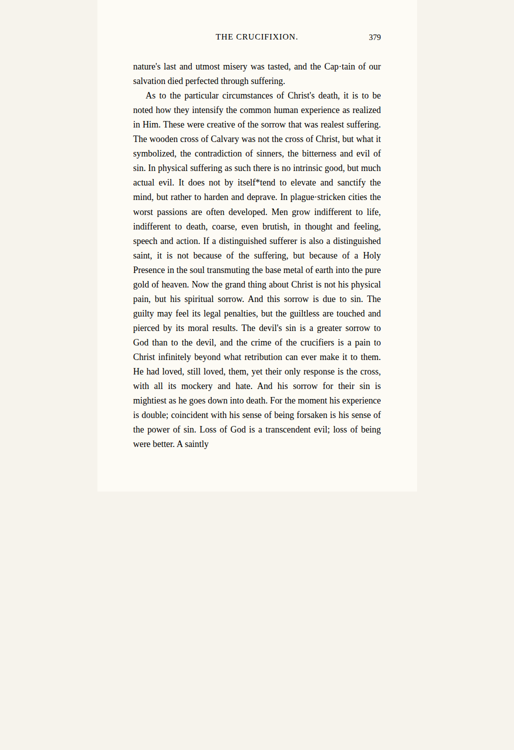THE CRUCIFIXION. 379
nature's last and utmost misery was tasted, and the Cap·tain of our salvation died perfected through suffering.
As to the particular circumstances of Christ's death, it is to be noted how they intensify the common human experience as realized in Him. These were creative of the sorrow that was realest suffering. The wooden cross of Calvary was not the cross of Christ, but what it symbolized, the contradiction of sinners, the bitterness and evil of sin. In physical suffering as such there is no intrinsic good, but much actual evil. It does not by itself*tend to elevate and sanctify the mind, but rather to harden and deprave. In plague·stricken cities the worst passions are often developed. Men grow indifferent to life, indifferent to death, coarse, even brutish, in thought and feeling, speech and action. If a distinguished sufferer is also a distinguished saint, it is not because of the suffering, but because of a Holy Presence in the soul transmuting the base metal of earth into the pure gold of heaven. Now the grand thing about Christ is not his physical pain, but his spiritual sorrow. And this sorrow is due to sin. The guilty may feel its legal penalties, but the guiltless are touched and pierced by its moral results. The devil's sin is a greater sorrow to God than to the devil, and the crime of the crucifiers is a pain to Christ infinitely beyond what retribution can ever make it to them. He had loved, still loved, them, yet their only response is the cross, with all its mockery and hate. And his sorrow for their sin is mightiest as he goes down into death. For the moment his experience is double; coincident with his sense of being forsaken is his sense of the power of sin. Loss of God is a transcendent evil; loss of being were better. A saintly